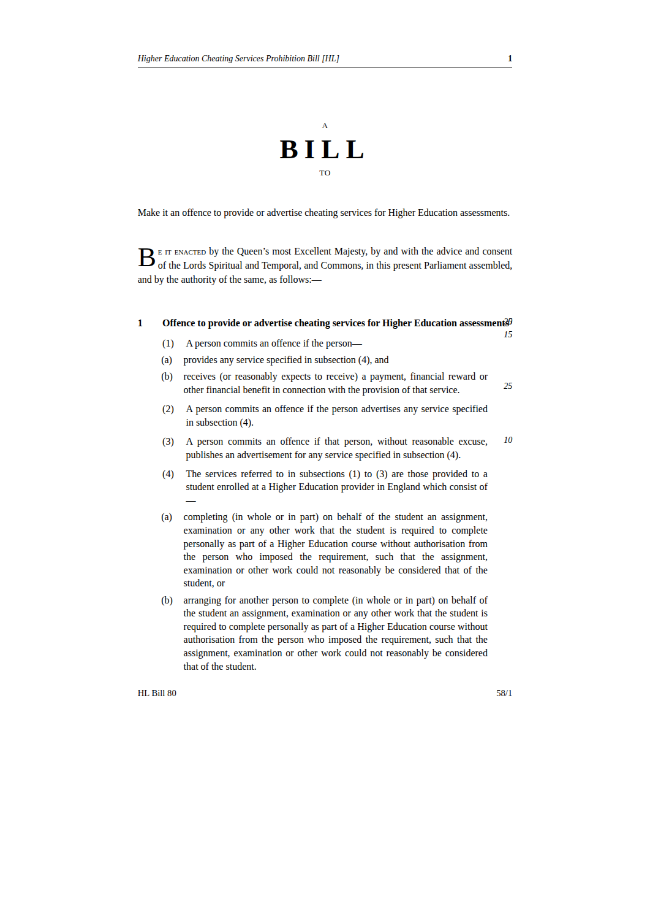Higher Education Cheating Services Prohibition Bill [HL] 1
A
BILL
TO
Make it an offence to provide or advertise cheating services for Higher Education assessments.
Be it enacted by the Queen’s most Excellent Majesty, by and with the advice and consent of the Lords Spiritual and Temporal, and Commons, in this present Parliament assembled, and by the authority of the same, as follows:—
1
Offence to provide or advertise cheating services for Higher Education assessments
(1)
A person commits an offence if the person—
(a)
provides any service specified in subsection (4), and
(b)
receives (or reasonably expects to receive) a payment, financial reward or other financial benefit in connection with the provision of that service.
5
(2)
A person commits an offence if the person advertises any service specified in subsection (4).
(3)
A person commits an offence if that person, without reasonable excuse, publishes an advertisement for any service specified in subsection (4).
10
(4)
The services referred to in subsections (1) to (3) are those provided to a student enrolled at a Higher Education provider in England which consist of—
(a)
completing (in whole or in part) on behalf of the student an assignment, examination or any other work that the student is required to complete personally as part of a Higher Education course without authorisation from the person who imposed the requirement, such that the assignment, examination or other work could not reasonably be considered that of the student, or
15
(b)
arranging for another person to complete (in whole or in part) on behalf of the student an assignment, examination or any other work that the student is required to complete personally as part of a Higher Education course without authorisation from the person who imposed the requirement, such that the assignment, examination or other work could not reasonably be considered that of the student.
20
25
HL Bill 80 58/1